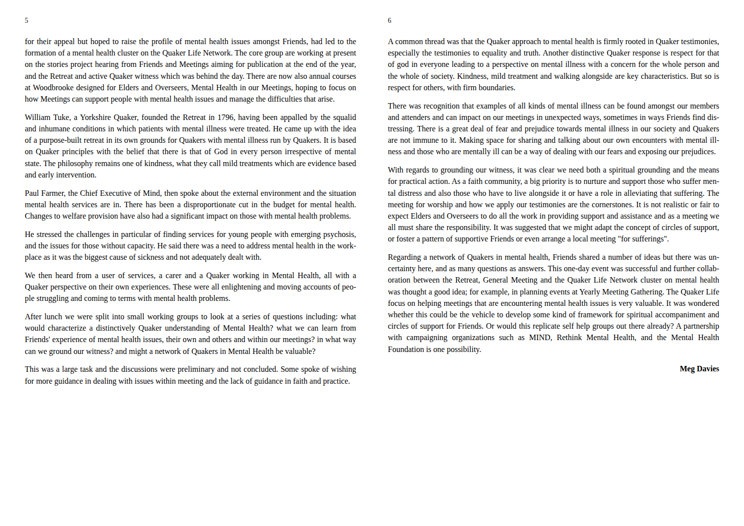5
for their appeal but hoped to raise the profile of mental health issues amongst Friends, had led to the formation of a mental health cluster on the Quaker Life Network. The core group are working at present on the stories project hearing from Friends and Meetings aiming for publication at the end of the year, and the Retreat and active Quaker witness which was behind the day. There are now also annual courses at Woodbrooke designed for Elders and Overseers, Mental Health in our Meetings, hoping to focus on how Meetings can support people with mental health issues and manage the difficulties that arise.
William Tuke, a Yorkshire Quaker, founded the Retreat in 1796, having been appalled by the squalid and inhumane conditions in which patients with mental illness were treated. He came up with the idea of a purpose-built retreat in its own grounds for Quakers with mental illness run by Quakers. It is based on Quaker principles with the belief that there is that of God in every person irrespective of mental state. The philosophy remains one of kindness, what they call mild treatments which are evidence based and early intervention.
Paul Farmer, the Chief Executive of Mind, then spoke about the external environment and the situation mental health services are in. There has been a disproportionate cut in the budget for mental health. Changes to welfare provision have also had a significant impact on those with mental health problems.
He stressed the challenges in particular of finding services for young people with emerging psychosis, and the issues for those without capacity. He said there was a need to address mental health in the workplace as it was the biggest cause of sickness and not adequately dealt with.
We then heard from a user of services, a carer and a Quaker working in Mental Health, all with a Quaker perspective on their own experiences. These were all enlightening and moving accounts of people struggling and coming to terms with mental health problems.
After lunch we were split into small working groups to look at a series of questions including: what would characterize a distinctively Quaker understanding of Mental Health? what we can learn from Friends' experience of mental health issues, their own and others and within our meetings? in what way can we ground our witness? and might a network of Quakers in Mental Health be valuable?
This was a large task and the discussions were preliminary and not concluded. Some spoke of wishing for more guidance in dealing with issues within meeting and the lack of guidance in faith and practice.
6
A common thread was that the Quaker approach to mental health is firmly rooted in Quaker testimonies, especially the testimonies to equality and truth. Another distinctive Quaker response is respect for that of god in everyone leading to a perspective on mental illness with a concern for the whole person and the whole of society. Kindness, mild treatment and walking alongside are key characteristics. But so is respect for others, with firm boundaries.
There was recognition that examples of all kinds of mental illness can be found amongst our members and attenders and can impact on our meetings in unexpected ways, sometimes in ways Friends find distressing. There is a great deal of fear and prejudice towards mental illness in our society and Quakers are not immune to it. Making space for sharing and talking about our own encounters with mental illness and those who are mentally ill can be a way of dealing with our fears and exposing our prejudices.
With regards to grounding our witness, it was clear we need both a spiritual grounding and the means for practical action. As a faith community, a big priority is to nurture and support those who suffer mental distress and also those who have to live alongside it or have a role in alleviating that suffering. The meeting for worship and how we apply our testimonies are the cornerstones. It is not realistic or fair to expect Elders and Overseers to do all the work in providing support and assistance and as a meeting we all must share the responsibility. It was suggested that we might adapt the concept of circles of support, or foster a pattern of supportive Friends or even arrange a local meeting "for sufferings".
Regarding a network of Quakers in mental health, Friends shared a number of ideas but there was uncertainty here, and as many questions as answers. This one-day event was successful and further collaboration between the Retreat, General Meeting and the Quaker Life Network cluster on mental health was thought a good idea; for example, in planning events at Yearly Meeting Gathering. The Quaker Life focus on helping meetings that are encountering mental health issues is very valuable. It was wondered whether this could be the vehicle to develop some kind of framework for spiritual accompaniment and circles of support for Friends. Or would this replicate self help groups out there already? A partnership with campaigning organizations such as MIND, Rethink Mental Health, and the Mental Health Foundation is one possibility.
Meg Davies